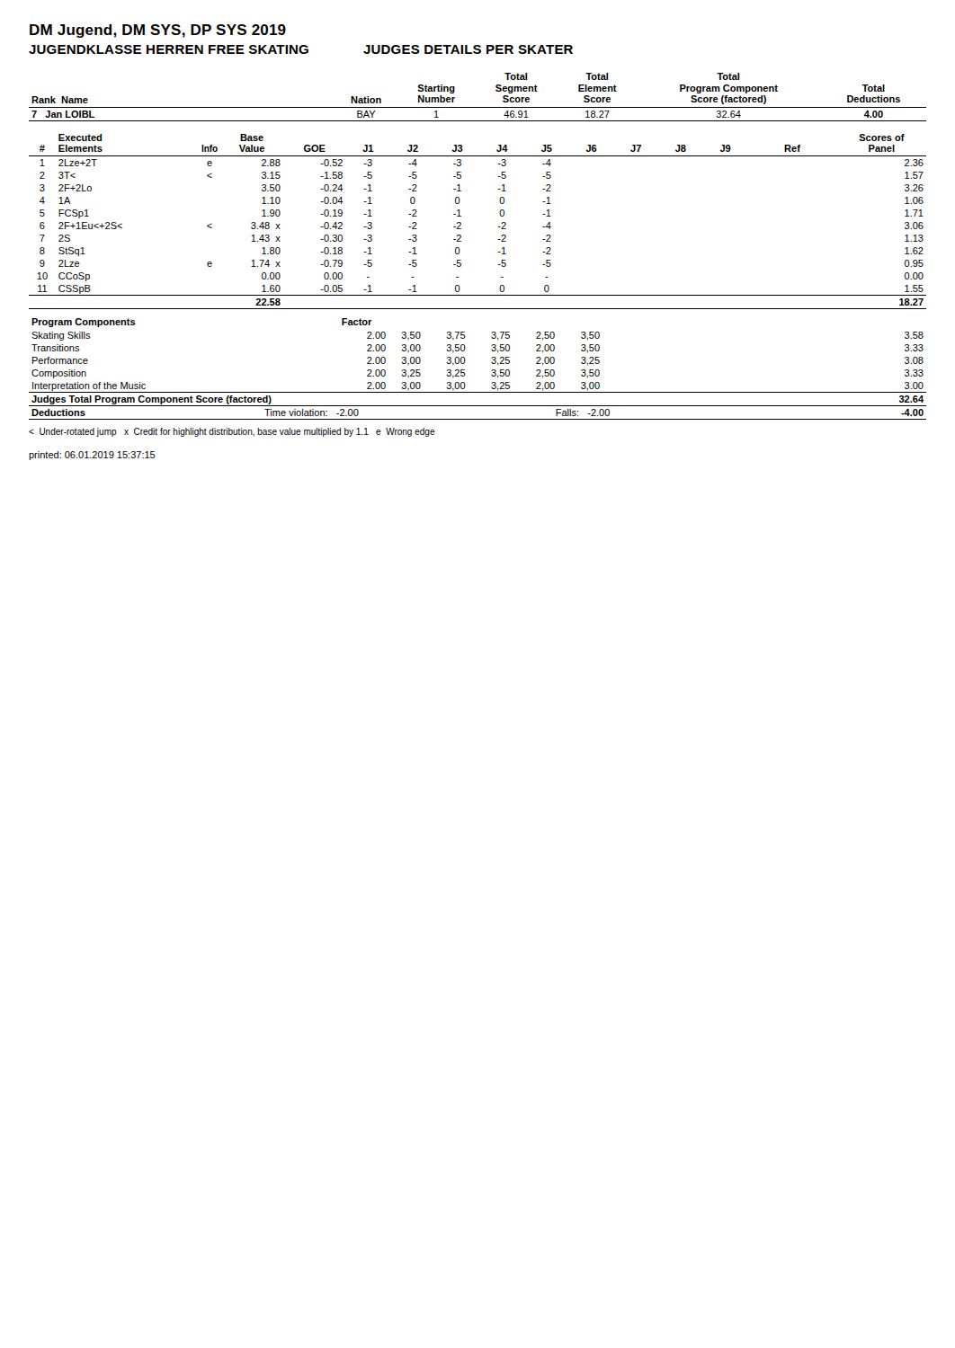DM Jugend, DM SYS, DP SYS 2019
JUGENDKLASSE HERREN FREE SKATING JUDGES DETAILS PER SKATER
| Rank Name | Nation | Starting Number | Total Segment Score | Total Element Score | Total Program Component Score (factored) | Total Deductions |
| --- | --- | --- | --- | --- | --- | --- |
| 7 Jan LOIBL | BAY | 1 | 46.91 | 18.27 | 32.64 | 4.00 |
| # | Executed Elements | Info | Base Value | GOE | J1 | J2 | J3 | J4 | J5 | J6 | J7 | J8 | J9 | Ref | Scores of Panel |
| --- | --- | --- | --- | --- | --- | --- | --- | --- | --- | --- | --- | --- | --- | --- | --- |
| 1 | 2Lze+2T | e | 2.88 | -0.52 | -3 | -4 | -3 | -3 | -4 | | | | | | 2.36 |
| 2 | 3T< | < | 3.15 | -1.58 | -5 | -5 | -5 | -5 | -5 | | | | | | 1.57 |
| 3 | 2F+2Lo | | 3.50 | -0.24 | -1 | -2 | -1 | -1 | -2 | | | | | | 3.26 |
| 4 | 1A | | 1.10 | -0.04 | -1 | 0 | 0 | 0 | -1 | | | | | | 1.06 |
| 5 | FCSp1 | | 1.90 | -0.19 | -1 | -2 | -1 | 0 | -1 | | | | | | 1.71 |
| 6 | 2F+1Eu<+2S< | < | 3.48 x | -0.42 | -3 | -2 | -2 | -2 | -4 | | | | | | 3.06 |
| 7 | 2S | | 1.43 x | -0.30 | -3 | -3 | -2 | -2 | -2 | | | | | | 1.13 |
| 8 | StSq1 | | 1.80 | -0.18 | -1 | -1 | 0 | -1 | -2 | | | | | | 1.62 |
| 9 | 2Lze | e | 1.74 x | -0.79 | -5 | -5 | -5 | -5 | -5 | | | | | | 0.95 |
| 10 | CCoSp | | 0.00 | 0.00 | - | - | - | - | - | | | | | | 0.00 |
| 11 | CSSpB | | 1.60 | -0.05 | -1 | -1 | 0 | 0 | 0 | | | | | | 1.55 |
| | | | 22.58 | | | | | | | | | | | | 18.27 |
| Program Components | | Factor | | | | | | | | | | | |
| --- | --- | --- | --- | --- | --- | --- | --- | --- | --- | --- | --- | --- | --- |
| Skating Skills | | 2.00 | 3,50 | 3,75 | 3,75 | 2,50 | 3,50 | | | | | | 3.58 |
| Transitions | | 2.00 | 3,00 | 3,50 | 3,50 | 2,00 | 3,50 | | | | | | 3.33 |
| Performance | | 2.00 | 3,00 | 3,00 | 3,25 | 2,00 | 3,25 | | | | | | 3.08 |
| Composition | | 2.00 | 3,25 | 3,25 | 3,50 | 2,50 | 3,50 | | | | | | 3.33 |
| Interpretation of the Music | | 2.00 | 3,00 | 3,00 | 3,25 | 2,00 | 3,00 | | | | | | 3.00 |
| Judges Total Program Component Score (factored) | | | | | | | | | | | 32.64 |
| Deductions | Time violation: -2.00 | | | | Falls: -2.00 | | | | | | -4.00 |
< Under-rotated jump x Credit for highlight distribution, base value multiplied by 1.1 e Wrong edge
printed: 06.01.2019 15:37:15